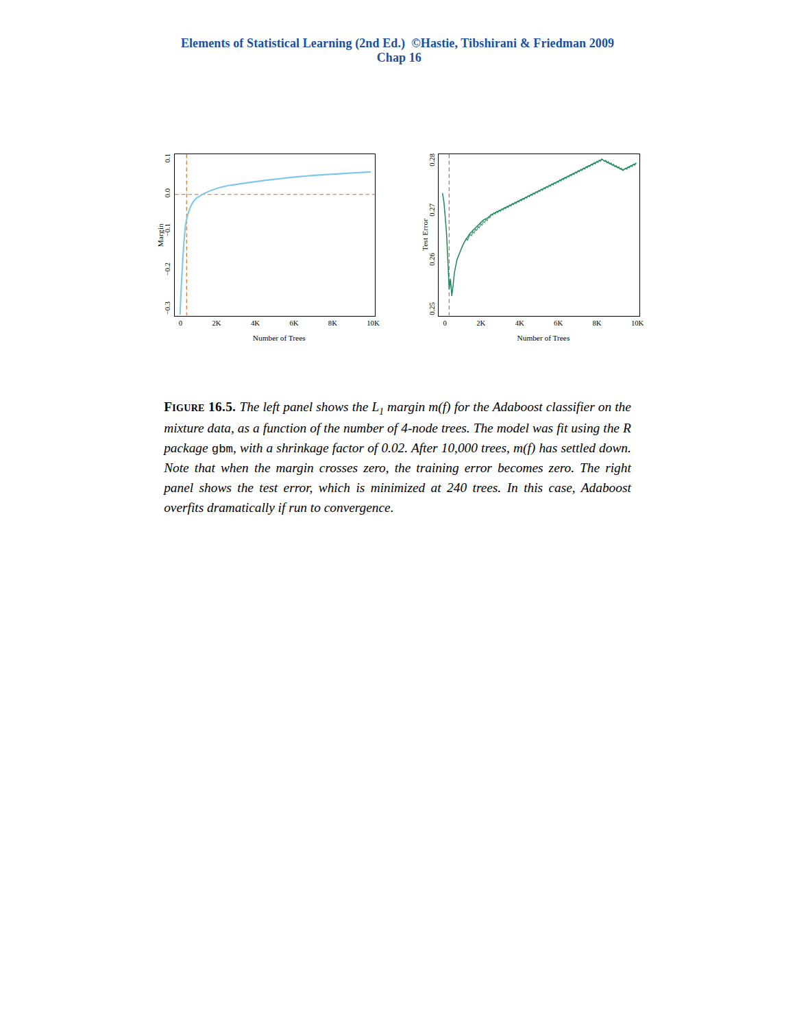Elements of Statistical Learning (2nd Ed.) ©Hastie, Tibshirani & Friedman 2009 Chap 16
Margin
0.1 0.0 −0.1 −0.2 −0.3
02K 4K 6K 8K 10K
Number of Trees
Test Error
0.28 0.27 0.26 0.25
02K 4K 6K 8K 10K
Number of Trees
Figure 16.5. The left panel shows the L1 margin m(f) for the Adaboost classifier on the mixture data, as a function of the number of 4-node trees. The model was fit using the R package gbm, with a shrinkage factor of 0.02. After 10,000 trees, m(f) has settled down. Note that when the margin crosses zero, the training error becomes zero. The right panel shows the test error, which is minimized at 240 trees. In this case, Adaboost overfits dramatically if run to convergence.